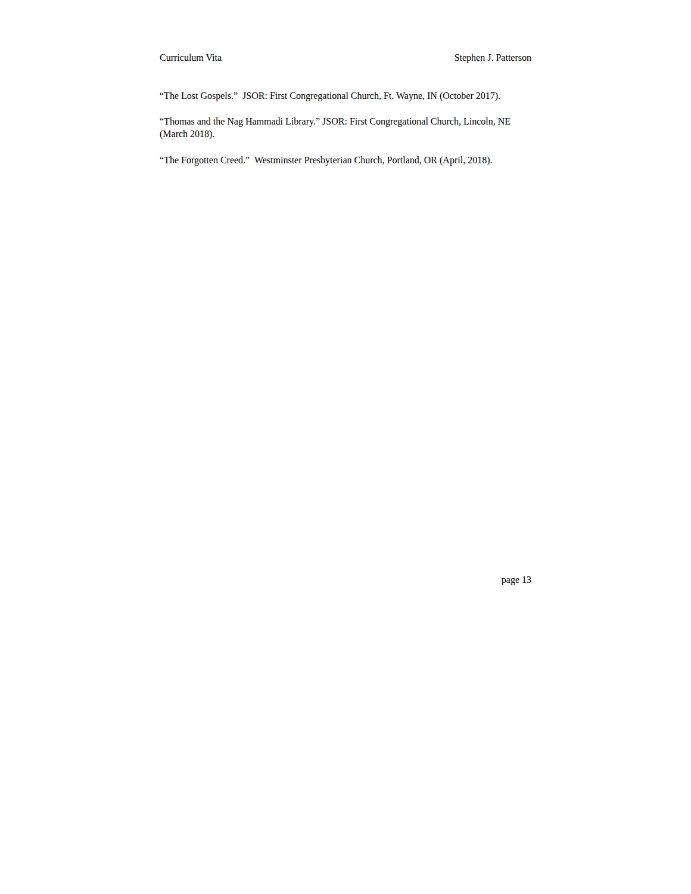Curriculum Vita
Stephen J. Patterson
“The Lost Gospels.” JSOR: First Congregational Church, Ft. Wayne, IN (October 2017).
“Thomas and the Nag Hammadi Library.” JSOR: First Congregational Church, Lincoln, NE (March 2018).
“The Forgotten Creed.” Westminster Presbyterian Church, Portland, OR (April, 2018).
page 13